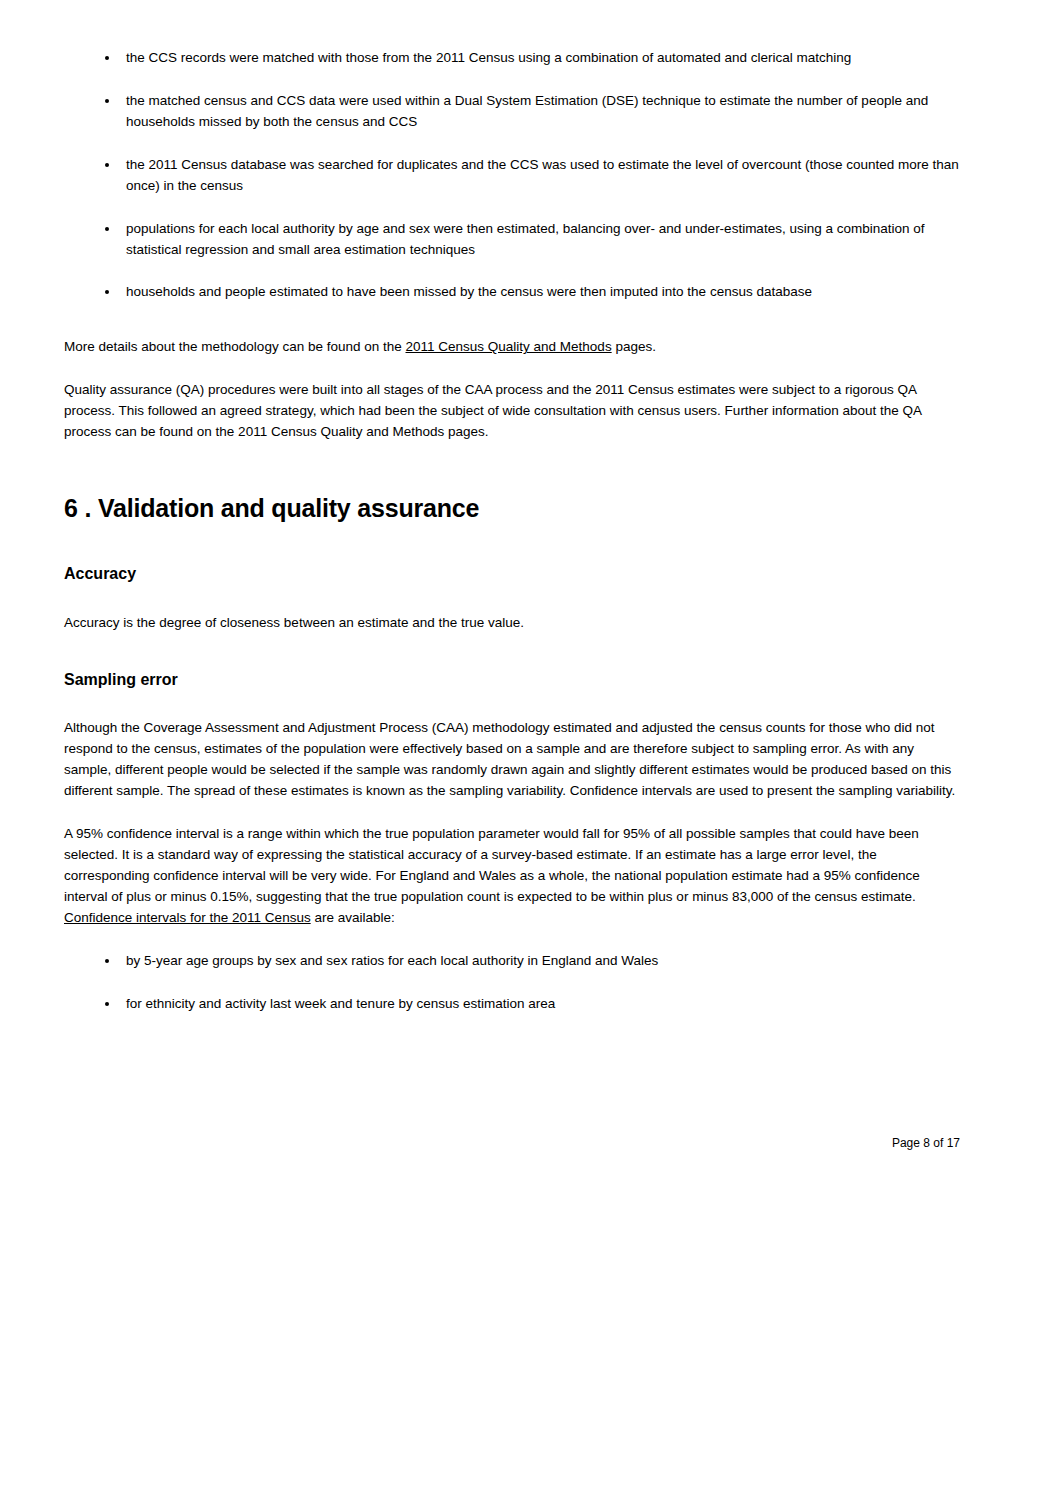the CCS records were matched with those from the 2011 Census using a combination of automated and clerical matching
the matched census and CCS data were used within a Dual System Estimation (DSE) technique to estimate the number of people and households missed by both the census and CCS
the 2011 Census database was searched for duplicates and the CCS was used to estimate the level of overcount (those counted more than once) in the census
populations for each local authority by age and sex were then estimated, balancing over- and under-estimates, using a combination of statistical regression and small area estimation techniques
households and people estimated to have been missed by the census were then imputed into the census database
More details about the methodology can be found on the 2011 Census Quality and Methods pages.
Quality assurance (QA) procedures were built into all stages of the CAA process and the 2011 Census estimates were subject to a rigorous QA process. This followed an agreed strategy, which had been the subject of wide consultation with census users. Further information about the QA process can be found on the 2011 Census Quality and Methods pages.
6 . Validation and quality assurance
Accuracy
Accuracy is the degree of closeness between an estimate and the true value.
Sampling error
Although the Coverage Assessment and Adjustment Process (CAA) methodology estimated and adjusted the census counts for those who did not respond to the census, estimates of the population were effectively based on a sample and are therefore subject to sampling error. As with any sample, different people would be selected if the sample was randomly drawn again and slightly different estimates would be produced based on this different sample. The spread of these estimates is known as the sampling variability. Confidence intervals are used to present the sampling variability.
A 95% confidence interval is a range within which the true population parameter would fall for 95% of all possible samples that could have been selected. It is a standard way of expressing the statistical accuracy of a survey-based estimate. If an estimate has a large error level, the corresponding confidence interval will be very wide. For England and Wales as a whole, the national population estimate had a 95% confidence interval of plus or minus 0.15%, suggesting that the true population count is expected to be within plus or minus 83,000 of the census estimate. Confidence intervals for the 2011 Census are available:
by 5-year age groups by sex and sex ratios for each local authority in England and Wales
for ethnicity and activity last week and tenure by census estimation area
Page 8 of 17